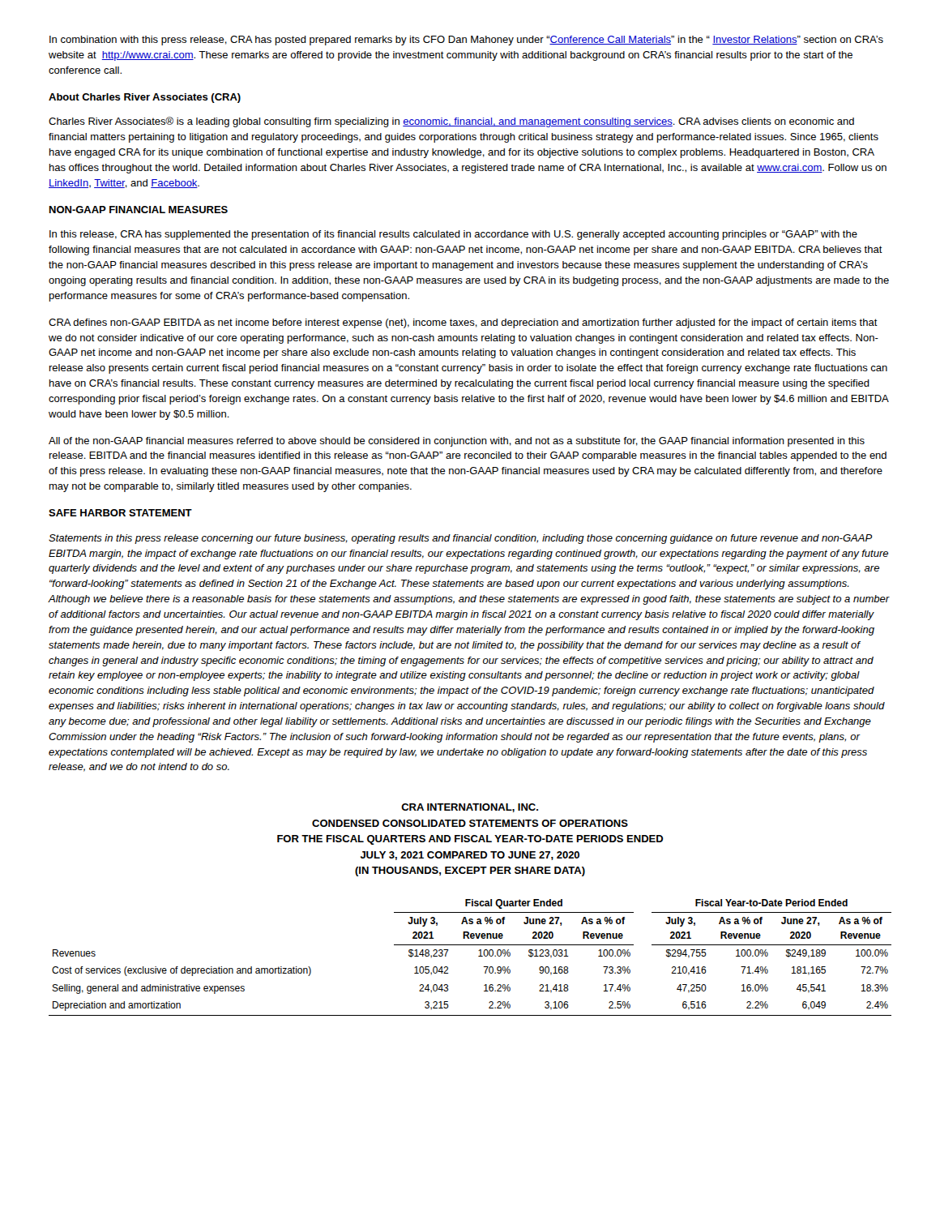In combination with this press release, CRA has posted prepared remarks by its CFO Dan Mahoney under “Conference Call Materials” in the “ Investor Relations” section on CRA’s website at http://www.crai.com. These remarks are offered to provide the investment community with additional background on CRA’s financial results prior to the start of the conference call.
About Charles River Associates (CRA)
Charles River Associates® is a leading global consulting firm specializing in economic, financial, and management consulting services. CRA advises clients on economic and financial matters pertaining to litigation and regulatory proceedings, and guides corporations through critical business strategy and performance-related issues. Since 1965, clients have engaged CRA for its unique combination of functional expertise and industry knowledge, and for its objective solutions to complex problems. Headquartered in Boston, CRA has offices throughout the world. Detailed information about Charles River Associates, a registered trade name of CRA International, Inc., is available at www.crai.com. Follow us on LinkedIn, Twitter, and Facebook.
NON-GAAP FINANCIAL MEASURES
In this release, CRA has supplemented the presentation of its financial results calculated in accordance with U.S. generally accepted accounting principles or “GAAP” with the following financial measures that are not calculated in accordance with GAAP: non-GAAP net income, non-GAAP net income per share and non-GAAP EBITDA. CRA believes that the non-GAAP financial measures described in this press release are important to management and investors because these measures supplement the understanding of CRA’s ongoing operating results and financial condition. In addition, these non-GAAP measures are used by CRA in its budgeting process, and the non-GAAP adjustments are made to the performance measures for some of CRA’s performance-based compensation.
CRA defines non-GAAP EBITDA as net income before interest expense (net), income taxes, and depreciation and amortization further adjusted for the impact of certain items that we do not consider indicative of our core operating performance, such as non-cash amounts relating to valuation changes in contingent consideration and related tax effects. Non-GAAP net income and non-GAAP net income per share also exclude non-cash amounts relating to valuation changes in contingent consideration and related tax effects. This release also presents certain current fiscal period financial measures on a “constant currency” basis in order to isolate the effect that foreign currency exchange rate fluctuations can have on CRA’s financial results. These constant currency measures are determined by recalculating the current fiscal period local currency financial measure using the specified corresponding prior fiscal period’s foreign exchange rates. On a constant currency basis relative to the first half of 2020, revenue would have been lower by $4.6 million and EBITDA would have been lower by $0.5 million.
All of the non-GAAP financial measures referred to above should be considered in conjunction with, and not as a substitute for, the GAAP financial information presented in this release. EBITDA and the financial measures identified in this release as “non-GAAP” are reconciled to their GAAP comparable measures in the financial tables appended to the end of this press release. In evaluating these non-GAAP financial measures, note that the non-GAAP financial measures used by CRA may be calculated differently from, and therefore may not be comparable to, similarly titled measures used by other companies.
SAFE HARBOR STATEMENT
Statements in this press release concerning our future business, operating results and financial condition, including those concerning guidance on future revenue and non-GAAP EBITDA margin, the impact of exchange rate fluctuations on our financial results, our expectations regarding continued growth, our expectations regarding the payment of any future quarterly dividends and the level and extent of any purchases under our share repurchase program, and statements using the terms “outlook,” “expect,” or similar expressions, are “forward-looking” statements as defined in Section 21 of the Exchange Act. These statements are based upon our current expectations and various underlying assumptions. Although we believe there is a reasonable basis for these statements and assumptions, and these statements are expressed in good faith, these statements are subject to a number of additional factors and uncertainties. Our actual revenue and non-GAAP EBITDA margin in fiscal 2021 on a constant currency basis relative to fiscal 2020 could differ materially from the guidance presented herein, and our actual performance and results may differ materially from the performance and results contained in or implied by the forward-looking statements made herein, due to many important factors. These factors include, but are not limited to, the possibility that the demand for our services may decline as a result of changes in general and industry specific economic conditions; the timing of engagements for our services; the effects of competitive services and pricing; our ability to attract and retain key employee or non-employee experts; the inability to integrate and utilize existing consultants and personnel; the decline or reduction in project work or activity; global economic conditions including less stable political and economic environments; the impact of the COVID-19 pandemic; foreign currency exchange rate fluctuations; unanticipated expenses and liabilities; risks inherent in international operations; changes in tax law or accounting standards, rules, and regulations; our ability to collect on forgivable loans should any become due; and professional and other legal liability or settlements. Additional risks and uncertainties are discussed in our periodic filings with the Securities and Exchange Commission under the heading “Risk Factors.” The inclusion of such forward-looking information should not be regarded as our representation that the future events, plans, or expectations contemplated will be achieved. Except as may be required by law, we undertake no obligation to update any forward-looking statements after the date of this press release, and we do not intend to do so.
CRA INTERNATIONAL, INC.
CONDENSED CONSOLIDATED STATEMENTS OF OPERATIONS
FOR THE FISCAL QUARTERS AND FISCAL YEAR-TO-DATE PERIODS ENDED
JULY 3, 2021 COMPARED TO JUNE 27, 2020
(IN THOUSANDS, EXCEPT PER SHARE DATA)
| | | Fiscal Quarter Ended | | Fiscal Year-to-Date Period Ended |
| --- | --- | --- | --- | --- |
| | | July 3, 2021 | As a % of Revenue | June 27, 2020 | As a % of Revenue | | July 3, 2021 | As a % of Revenue | June 27, 2020 | As a % of Revenue |
| Revenues | | $148,237 | 100.0% | $123,031 | 100.0% | | $294,755 | 100.0% | $249,189 | 100.0% |
| Cost of services (exclusive of depreciation and amortization) | | 105,042 | 70.9% | 90,168 | 73.3% | | 210,416 | 71.4% | 181,165 | 72.7% |
| Selling, general and administrative expenses | | 24,043 | 16.2% | 21,418 | 17.4% | | 47,250 | 16.0% | 45,541 | 18.3% |
| Depreciation and amortization | | 3,215 | 2.2% | 3,106 | 2.5% | | 6,516 | 2.2% | 6,049 | 2.4% |